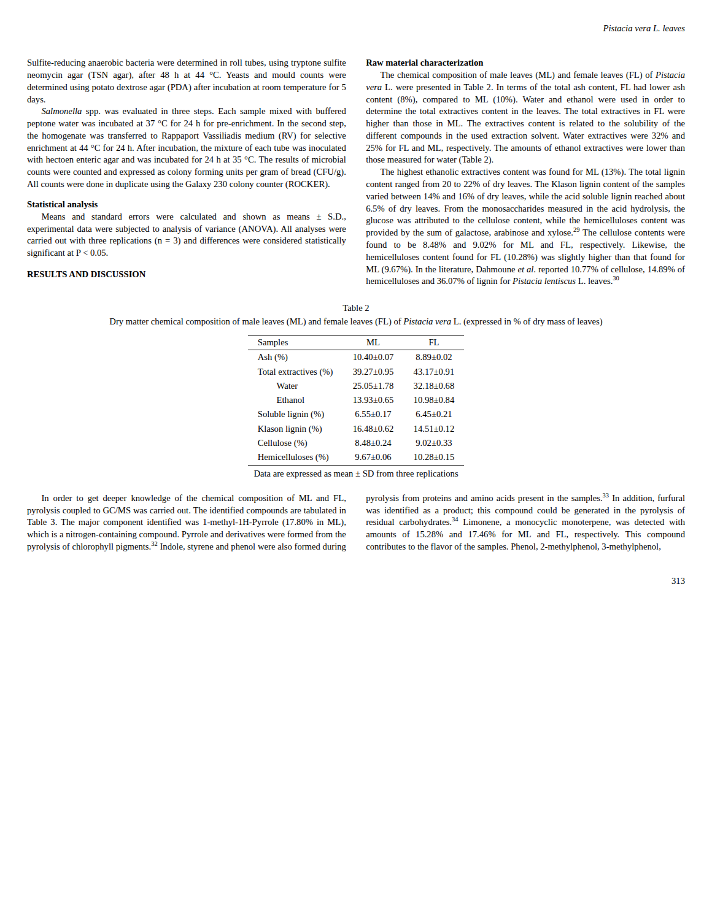Pistacia vera L. leaves
Sulfite-reducing anaerobic bacteria were determined in roll tubes, using tryptone sulfite neomycin agar (TSN agar), after 48 h at 44 °C. Yeasts and mould counts were determined using potato dextrose agar (PDA) after incubation at room temperature for 5 days.
Salmonella spp. was evaluated in three steps. Each sample mixed with buffered peptone water was incubated at 37 °C for 24 h for pre-enrichment. In the second step, the homogenate was transferred to Rappaport Vassiliadis medium (RV) for selective enrichment at 44 °C for 24 h. After incubation, the mixture of each tube was inoculated with hectoen enteric agar and was incubated for 24 h at 35 °C. The results of microbial counts were counted and expressed as colony forming units per gram of bread (CFU/g). All counts were done in duplicate using the Galaxy 230 colony counter (ROCKER).
Statistical analysis
Means and standard errors were calculated and shown as means ± S.D., experimental data were subjected to analysis of variance (ANOVA). All analyses were carried out with three replications (n = 3) and differences were considered statistically significant at P < 0.05.
RESULTS AND DISCUSSION
Raw material characterization
The chemical composition of male leaves (ML) and female leaves (FL) of Pistacia vera L. were presented in Table 2. In terms of the total ash content, FL had lower ash content (8%), compared to ML (10%). Water and ethanol were used in order to determine the total extractives content in the leaves. The total extractives in FL were higher than those in ML. The extractives content is related to the solubility of the different compounds in the used extraction solvent. Water extractives were 32% and 25% for FL and ML, respectively. The amounts of ethanol extractives were lower than those measured for water (Table 2).
The highest ethanolic extractives content was found for ML (13%). The total lignin content ranged from 20 to 22% of dry leaves. The Klason lignin content of the samples varied between 14% and 16% of dry leaves, while the acid soluble lignin reached about 6.5% of dry leaves. From the monosaccharides measured in the acid hydrolysis, the glucose was attributed to the cellulose content, while the hemicelluloses content was provided by the sum of galactose, arabinose and xylose.29 The cellulose contents were found to be 8.48% and 9.02% for ML and FL, respectively. Likewise, the hemicelluloses content found for FL (10.28%) was slightly higher than that found for ML (9.67%). In the literature, Dahmoune et al. reported 10.77% of cellulose, 14.89% of hemicelluloses and 36.07% of lignin for Pistacia lentiscus L. leaves.30
Table 2
Dry matter chemical composition of male leaves (ML) and female leaves (FL) of Pistacia vera L. (expressed in % of dry mass of leaves)
| Samples | ML | FL |
| --- | --- | --- |
| Ash (%) | 10.40±0.07 | 8.89±0.02 |
| Total extractives (%) | 39.27±0.95 | 43.17±0.91 |
| Water | 25.05±1.78 | 32.18±0.68 |
| Ethanol | 13.93±0.65 | 10.98±0.84 |
| Soluble lignin (%) | 6.55±0.17 | 6.45±0.21 |
| Klason lignin (%) | 16.48±0.62 | 14.51±0.12 |
| Cellulose (%) | 8.48±0.24 | 9.02±0.33 |
| Hemicelluloses (%) | 9.67±0.06 | 10.28±0.15 |
Data are expressed as mean ± SD from three replications
In order to get deeper knowledge of the chemical composition of ML and FL, pyrolysis coupled to GC/MS was carried out. The identified compounds are tabulated in Table 3. The major component identified was 1-methyl-1H-Pyrrole (17.80% in ML), which is a nitrogen-containing compound. Pyrrole and derivatives were formed from the pyrolysis of chlorophyll pigments.32 Indole, styrene and phenol were also formed during pyrolysis from proteins and amino acids present in the samples.33 In addition, furfural was identified as a product; this compound could be generated in the pyrolysis of residual carbohydrates.34 Limonene, a monocyclic monoterpene, was detected with amounts of 15.28% and 17.46% for ML and FL, respectively. This compound contributes to the flavor of the samples. Phenol, 2-methylphenol, 3-methylphenol,
313